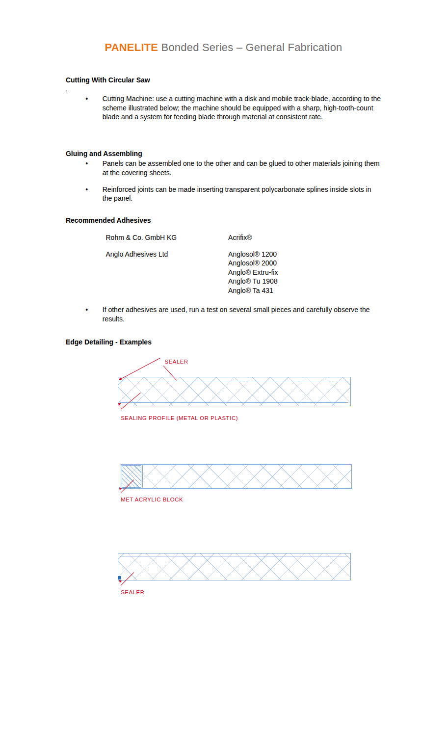PANELITE Bonded Series – General Fabrication
Cutting With Circular Saw
.
Cutting Machine: use a cutting machine with a disk and mobile track-blade, according to the scheme illustrated below; the machine should be equipped with a sharp, high-tooth-count blade and a system for feeding blade through material at consistent rate.
Gluing and Assembling
Panels can be assembled one to the other and can be glued to other materials joining them at the covering sheets.
Reinforced joints can be made inserting transparent polycarbonate splines inside slots in the panel.
Recommended Adhesives
| Rohm & Co. GmbH KG | Acrifix® |
| Anglo Adhesives Ltd | Anglosol® 1200 Anglosol® 2000 Anglo® Extru-fix Anglo® Tu 1908 Anglo® Ta 431 |
If other adhesives are used, run a test on several small pieces and carefully observe the results.
Edge Detailing - Examples
SEALER
SEALING PROFILE (METAL OR PLASTIC)
MET ACRYLIC BLOCK
SEALER